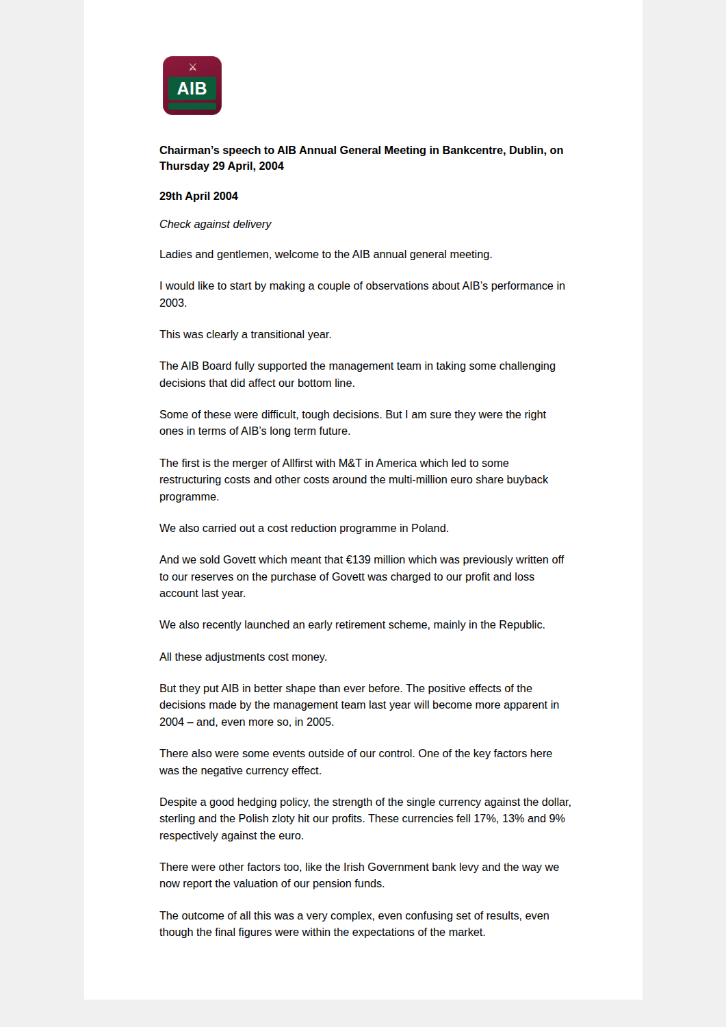⚔
AIB
Chairman’s speech to AIB Annual General Meeting in Bankcentre, Dublin, on Thursday 29 April, 2004
29th April 2004
Check against delivery
Ladies and gentlemen, welcome to the AIB annual general meeting.
I would like to start by making a couple of observations about AIB’s performance in 2003.
This was clearly a transitional year.
The AIB Board fully supported the management team in taking some challenging decisions that did affect our bottom line.
Some of these were difficult, tough decisions. But I am sure they were the right ones in terms of AIB’s long term future.
The first is the merger of Allfirst with M&T in America which led to some restructuring costs and other costs around the multi-million euro share buyback programme.
We also carried out a cost reduction programme in Poland.
And we sold Govett which meant that €139 million which was previously written off to our reserves on the purchase of Govett was charged to our profit and loss account last year.
We also recently launched an early retirement scheme, mainly in the Republic.
All these adjustments cost money.
But they put AIB in better shape than ever before. The positive effects of the decisions made by the management team last year will become more apparent in 2004 – and, even more so, in 2005.
There also were some events outside of our control. One of the key factors here was the negative currency effect.
Despite a good hedging policy, the strength of the single currency against the dollar, sterling and the Polish zloty hit our profits. These currencies fell 17%, 13% and 9% respectively against the euro.
There were other factors too, like the Irish Government bank levy and the way we now report the valuation of our pension funds.
The outcome of all this was a very complex, even confusing set of results, even though the final figures were within the expectations of the market.